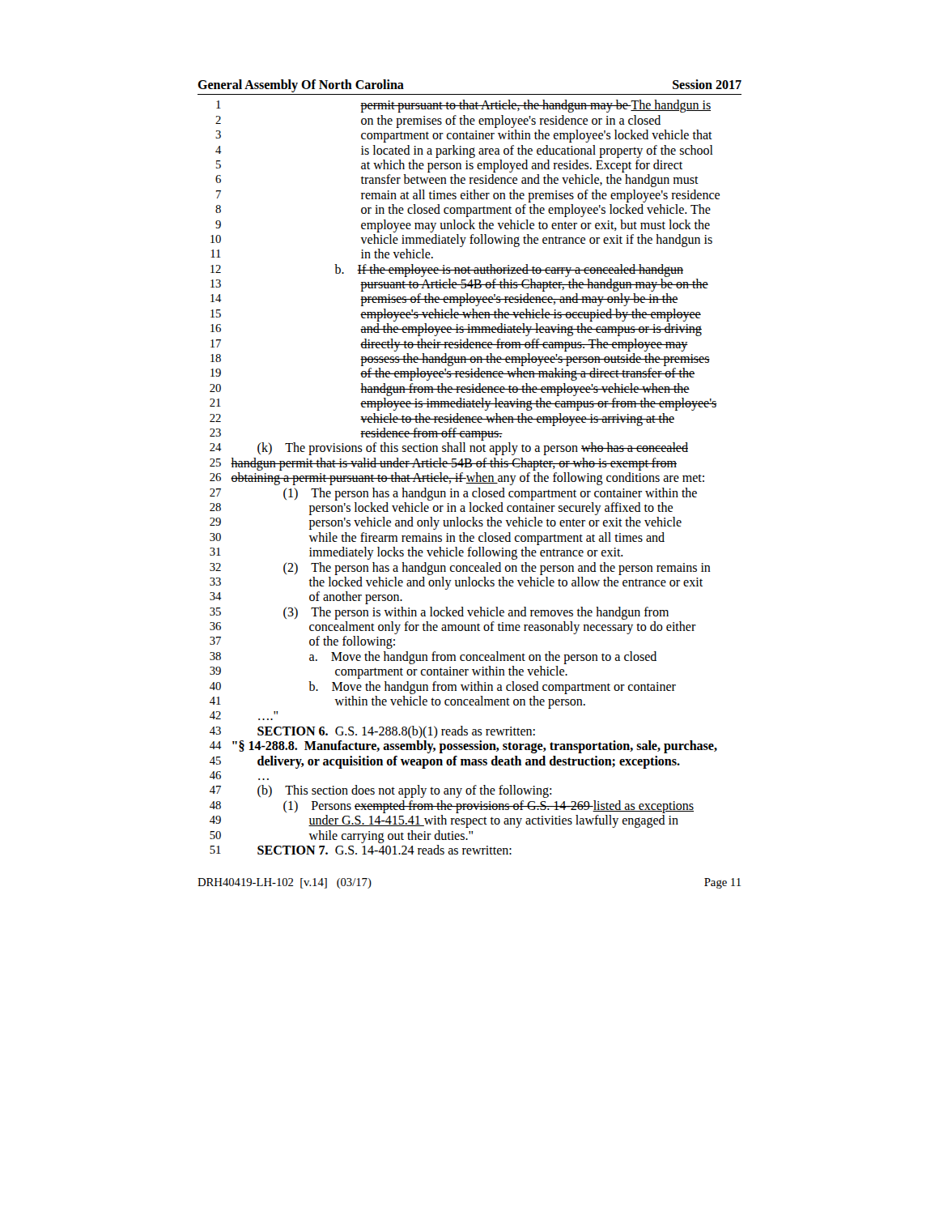General Assembly Of North Carolina Session 2017
permit pursuant to that Article, the handgun may be The handgun is
on the premises of the employee's residence or in a closed
compartment or container within the employee's locked vehicle that
is located in a parking area of the educational property of the school
at which the person is employed and resides. Except for direct
transfer between the residence and the vehicle, the handgun must
remain at all times either on the premises of the employee's residence
or in the closed compartment of the employee's locked vehicle. The
employee may unlock the vehicle to enter or exit, but must lock the
vehicle immediately following the entrance or exit if the handgun is
in the vehicle.
b. If the employee is not authorized to carry a concealed handgun
pursuant to Article 54B of this Chapter, the handgun may be on the
premises of the employee's residence, and may only be in the
employee's vehicle when the vehicle is occupied by the employee
and the employee is immediately leaving the campus or is driving
directly to their residence from off campus. The employee may
possess the handgun on the employee's person outside the premises
of the employee's residence when making a direct transfer of the
handgun from the residence to the employee's vehicle when the
employee is immediately leaving the campus or from the employee's
vehicle to the residence when the employee is arriving at the
residence from off campus.
(k) The provisions of this section shall not apply to a person who has a concealed
handgun permit that is valid under Article 54B of this Chapter, or who is exempt from
obtaining a permit pursuant to that Article, if when any of the following conditions are met:
(1) The person has a handgun in a closed compartment or container within the
person's locked vehicle or in a locked container securely affixed to the
person's vehicle and only unlocks the vehicle to enter or exit the vehicle
while the firearm remains in the closed compartment at all times and
immediately locks the vehicle following the entrance or exit.
(2) The person has a handgun concealed on the person and the person remains in
the locked vehicle and only unlocks the vehicle to allow the entrance or exit
of another person.
(3) The person is within a locked vehicle and removes the handgun from
concealment only for the amount of time reasonably necessary to do either
of the following:
a. Move the handgun from concealment on the person to a closed
compartment or container within the vehicle.
b. Move the handgun from within a closed compartment or container
within the vehicle to concealment on the person.
…."
SECTION 6. G.S. 14-288.8(b)(1) reads as rewritten:
"§ 14-288.8. Manufacture, assembly, possession, storage, transportation, sale, purchase,
delivery, or acquisition of weapon of mass death and destruction; exceptions.
…
(b) This section does not apply to any of the following:
(1) Persons exempted from the provisions of G.S. 14-269 listed as exceptions
under G.S. 14-415.41 with respect to any activities lawfully engaged in
while carrying out their duties."
SECTION 7. G.S. 14-401.24 reads as rewritten:
DRH40419-LH-102 [v.14] (03/17) Page 11